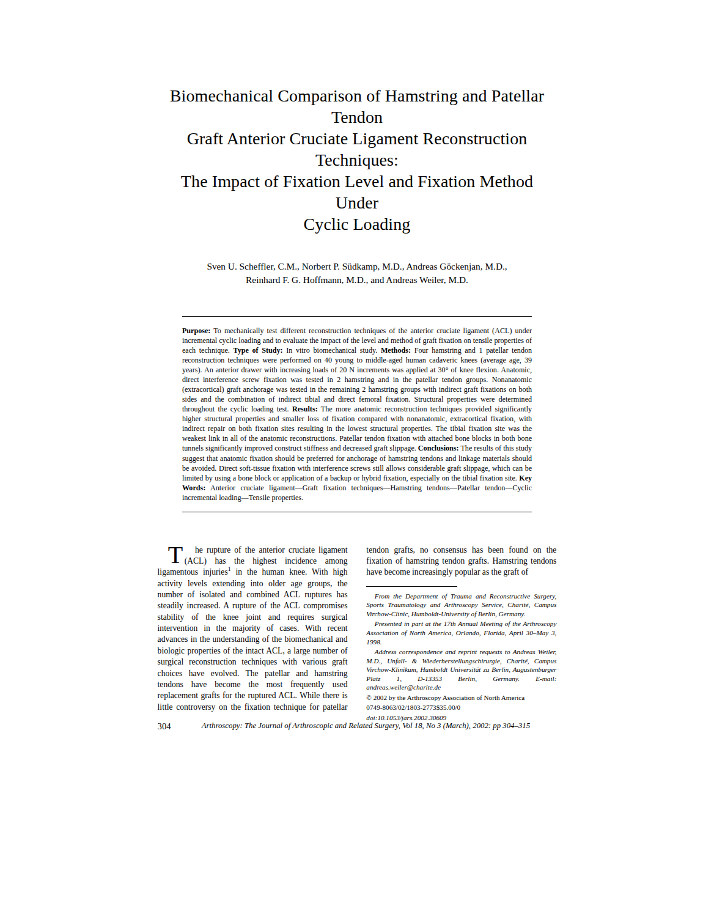Biomechanical Comparison of Hamstring and Patellar Tendon
Graft Anterior Cruciate Ligament Reconstruction Techniques:
The Impact of Fixation Level and Fixation Method Under
Cyclic Loading
Sven U. Scheffler, C.M., Norbert P. Südkamp, M.D., Andreas Göckenjan, M.D.,
Reinhard F. G. Hoffmann, M.D., and Andreas Weiler, M.D.
Purpose: To mechanically test different reconstruction techniques of the anterior cruciate ligament (ACL) under incremental cyclic loading and to evaluate the impact of the level and method of graft fixation on tensile properties of each technique. Type of Study: In vitro biomechanical study. Methods: Four hamstring and 1 patellar tendon reconstruction techniques were performed on 40 young to middle-aged human cadaveric knees (average age, 39 years). An anterior drawer with increasing loads of 20 N increments was applied at 30° of knee flexion. Anatomic, direct interference screw fixation was tested in 2 hamstring and in the patellar tendon groups. Nonanatomic (extracortical) graft anchorage was tested in the remaining 2 hamstring groups with indirect graft fixations on both sides and the combination of indirect tibial and direct femoral fixation. Structural properties were determined throughout the cyclic loading test. Results: The more anatomic reconstruction techniques provided significantly higher structural properties and smaller loss of fixation compared with nonanatomic, extracortical fixation, with indirect repair on both fixation sites resulting in the lowest structural properties. The tibial fixation site was the weakest link in all of the anatomic reconstructions. Patellar tendon fixation with attached bone blocks in both bone tunnels significantly improved construct stiffness and decreased graft slippage. Conclusions: The results of this study suggest that anatomic fixation should be preferred for anchorage of hamstring tendons and linkage materials should be avoided. Direct soft-tissue fixation with interference screws still allows considerable graft slippage, which can be limited by using a bone block or application of a backup or hybrid fixation, especially on the tibial fixation site. Key Words: Anterior cruciate ligament—Graft fixation techniques—Hamstring tendons—Patellar tendon—Cyclic incremental loading—Tensile properties.
The rupture of the anterior cruciate ligament (ACL) has the highest incidence among ligamentous injuries1 in the human knee. With high activity levels extending into older age groups, the number of isolated and combined ACL ruptures has steadily increased. A rupture of the ACL compromises stability of the knee joint and requires surgical intervention in the majority of cases. With recent advances in the understanding of the biomechanical and biologic properties of the intact ACL, a large number of surgical reconstruction techniques with various graft choices have evolved. The patellar and hamstring tendons have become the most frequently used replacement grafts for the ruptured ACL. While there is little controversy on the fixation technique for patellar tendon grafts, no consensus has been found on the fixation of hamstring tendon grafts. Hamstring tendons have become increasingly popular as the graft of
From the Department of Trauma and Reconstructive Surgery, Sports Traumatology and Arthroscopy Service, Charité, Campus Virchow-Clinic, Humboldt-University of Berlin, Germany.
Presented in part at the 17th Annual Meeting of the Arthroscopy Association of North America, Orlando, Florida, April 30–May 3, 1998.
Address correspondence and reprint requests to Andreas Weiler, M.D., Unfall- & Wiederherstellungschirurgie, Charité, Campus Virchow-Klinikum, Humboldt Universität zu Berlin, Augustenburger Platz 1, D-13353 Berlin, Germany. E-mail: andreas.weiler@charite.de
© 2002 by the Arthroscopy Association of North America
0749-8063/02/1803-2773$35.00/0
doi:10.1053/jars.2002.30609
304
Arthroscopy: The Journal of Arthroscopic and Related Surgery, Vol 18, No 3 (March), 2002: pp 304–315